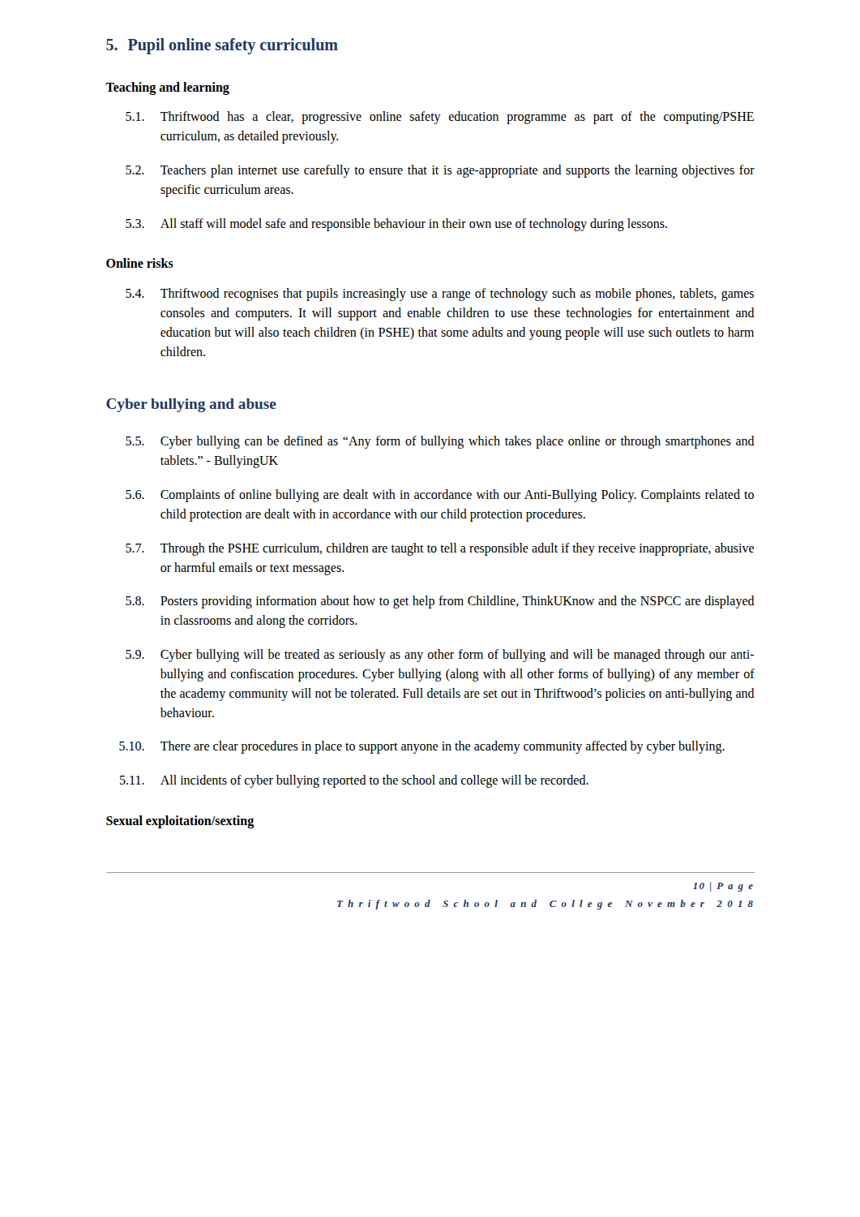5. Pupil online safety curriculum
Teaching and learning
5.1.
Thriftwood has a clear, progressive online safety education programme as part of the computing/PSHE curriculum, as detailed previously.
5.2.
Teachers plan internet use carefully to ensure that it is age-appropriate and supports the learning objectives for specific curriculum areas.
5.3.
All staff will model safe and responsible behaviour in their own use of technology during lessons.
Online risks
5.4.
Thriftwood recognises that pupils increasingly use a range of technology such as mobile phones, tablets, games consoles and computers. It will support and enable children to use these technologies for entertainment and education but will also teach children (in PSHE) that some adults and young people will use such outlets to harm children.
Cyber bullying and abuse
5.5.
Cyber bullying can be defined as “Any form of bullying which takes place online or through smartphones and tablets.” - BullyingUK
5.6.
Complaints of online bullying are dealt with in accordance with our Anti-Bullying Policy. Complaints related to child protection are dealt with in accordance with our child protection procedures.
5.7.
Through the PSHE curriculum, children are taught to tell a responsible adult if they receive inappropriate, abusive or harmful emails or text messages.
5.8.
Posters providing information about how to get help from Childline, ThinkUKnow and the NSPCC are displayed in classrooms and along the corridors.
5.9.
Cyber bullying will be treated as seriously as any other form of bullying and will be managed through our anti-bullying and confiscation procedures. Cyber bullying (along with all other forms of bullying) of any member of the academy community will not be tolerated. Full details are set out in Thriftwood’s policies on anti-bullying and behaviour.
5.10.
There are clear procedures in place to support anyone in the academy community affected by cyber bullying.
5.11.
All incidents of cyber bullying reported to the school and college will be recorded.
Sexual exploitation/sexting
10 | P a g e
T h r i f t w o o d S c h o o l a n d C o l l e g e N o v e m b e r 2 0 1 8